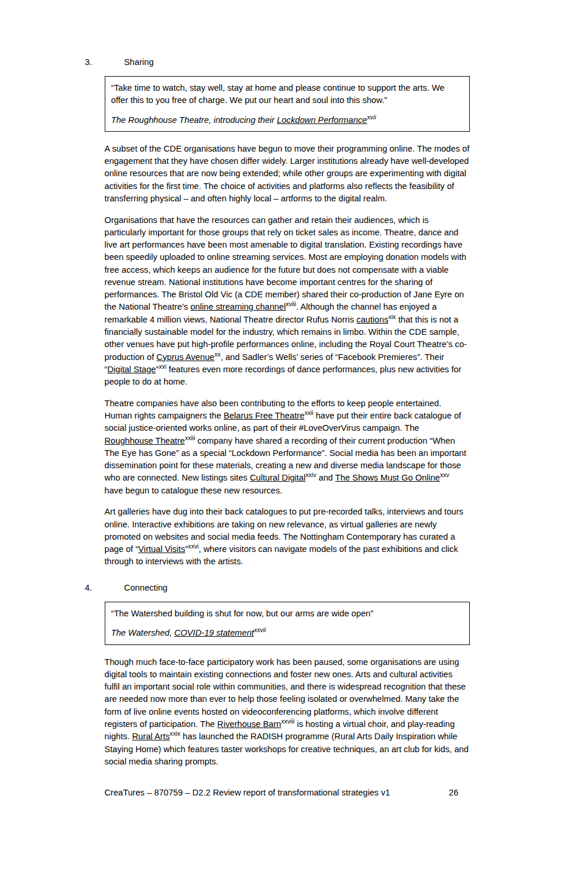3. Sharing
“Take time to watch, stay well, stay at home and please continue to support the arts. We offer this to you free of charge. We put our heart and soul into this show.”
The Roughhouse Theatre, introducing their Lockdown Performancexvii
A subset of the CDE organisations have begun to move their programming online. The modes of engagement that they have chosen differ widely. Larger institutions already have well-developed online resources that are now being extended; while other groups are experimenting with digital activities for the first time. The choice of activities and platforms also reflects the feasibility of transferring physical – and often highly local – artforms to the digital realm.
Organisations that have the resources can gather and retain their audiences, which is particularly important for those groups that rely on ticket sales as income. Theatre, dance and live art performances have been most amenable to digital translation. Existing recordings have been speedily uploaded to online streaming services. Most are employing donation models with free access, which keeps an audience for the future but does not compensate with a viable revenue stream. National institutions have become important centres for the sharing of performances. The Bristol Old Vic (a CDE member) shared their co-production of Jane Eyre on the National Theatre’s online streaming channelxviii. Although the channel has enjoyed a remarkable 4 million views, National Theatre director Rufus Norris cautionsxix that this is not a financially sustainable model for the industry, which remains in limbo. Within the CDE sample, other venues have put high-profile performances online, including the Royal Court Theatre’s co-production of Cyprus Avenuexx, and Sadler’s Wells’ series of “Facebook Premieres”. Their “Digital Stage”xxi features even more recordings of dance performances, plus new activities for people to do at home.
Theatre companies have also been contributing to the efforts to keep people entertained. Human rights campaigners the Belarus Free Theatrexxii have put their entire back catalogue of social justice-oriented works online, as part of their #LoveOverVirus campaign. The Roughhouse Theatrexxiii company have shared a recording of their current production “When The Eye has Gone” as a special “Lockdown Performance”. Social media has been an important dissemination point for these materials, creating a new and diverse media landscape for those who are connected. New listings sites Cultural Digitalxxiv and The Shows Must Go Onlinexxv have begun to catalogue these new resources.
Art galleries have dug into their back catalogues to put pre-recorded talks, interviews and tours online. Interactive exhibitions are taking on new relevance, as virtual galleries are newly promoted on websites and social media feeds. The Nottingham Contemporary has curated a page of “Virtual Visits”xxvi, where visitors can navigate models of the past exhibitions and click through to interviews with the artists.
4. Connecting
“The Watershed building is shut for now, but our arms are wide open”
The Watershed, COVID-19 statementxxvii
Though much face-to-face participatory work has been paused, some organisations are using digital tools to maintain existing connections and foster new ones. Arts and cultural activities fulfil an important social role within communities, and there is widespread recognition that these are needed now more than ever to help those feeling isolated or overwhelmed. Many take the form of live online events hosted on videoconferencing platforms, which involve different registers of participation. The Riverhouse Barnxxviii is hosting a virtual choir, and play-reading nights. Rural Artsxxix has launched the RADISH programme (Rural Arts Daily Inspiration while Staying Home) which features taster workshops for creative techniques, an art club for kids, and social media sharing prompts.
CreaTures – 870759 – D2.2 Review report of transformational strategies v1
26